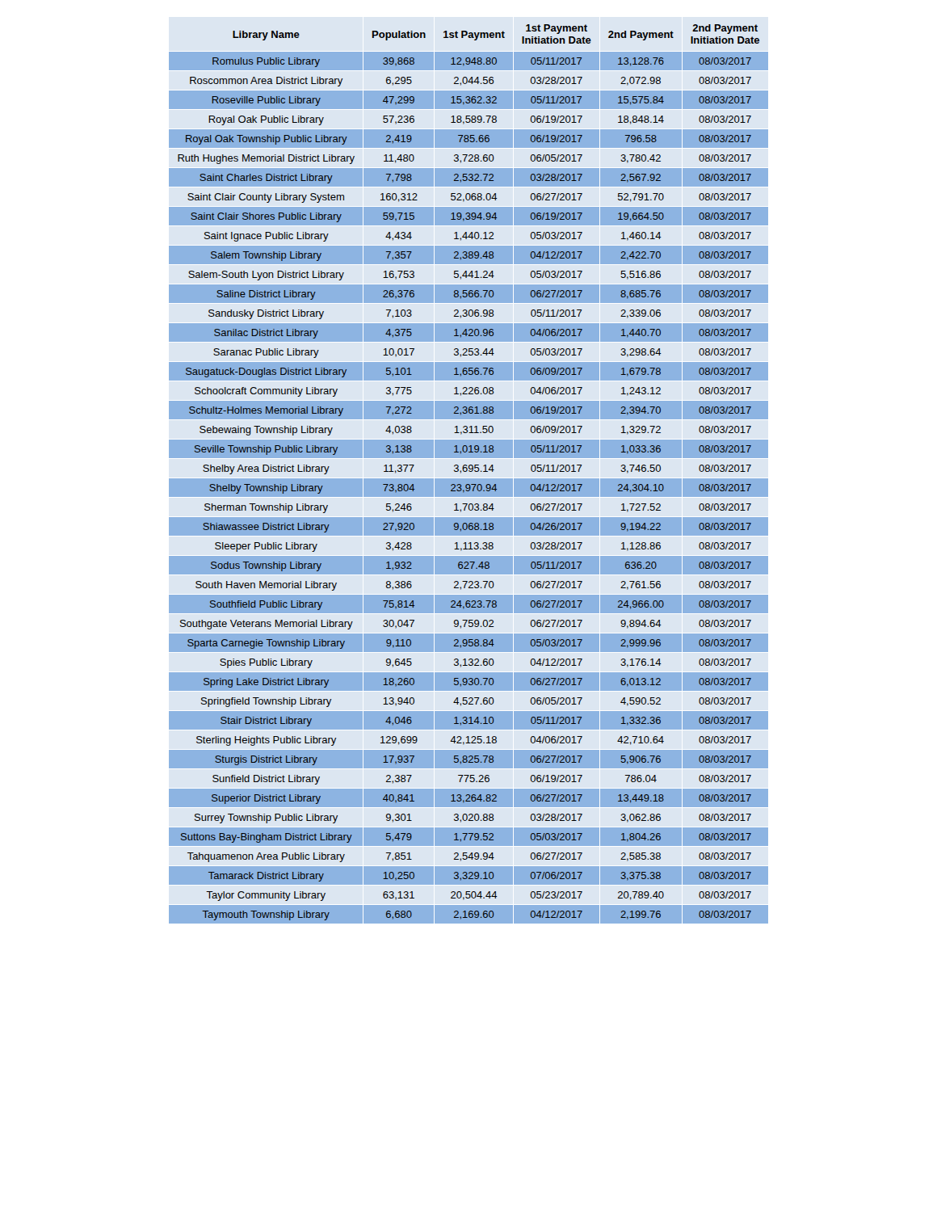Library payments
| Library Name | Population | 1st Payment | 1st Payment Initiation Date | 2nd Payment | 2nd Payment Initiation Date |
| --- | --- | --- | --- | --- | --- |
| Romulus Public Library | 39,868 | 12,948.80 | 05/11/2017 | 13,128.76 | 08/03/2017 |
| Roscommon Area District Library | 6,295 | 2,044.56 | 03/28/2017 | 2,072.98 | 08/03/2017 |
| Roseville Public Library | 47,299 | 15,362.32 | 05/11/2017 | 15,575.84 | 08/03/2017 |
| Royal Oak Public Library | 57,236 | 18,589.78 | 06/19/2017 | 18,848.14 | 08/03/2017 |
| Royal Oak Township Public Library | 2,419 | 785.66 | 06/19/2017 | 796.58 | 08/03/2017 |
| Ruth Hughes Memorial District Library | 11,480 | 3,728.60 | 06/05/2017 | 3,780.42 | 08/03/2017 |
| Saint Charles District Library | 7,798 | 2,532.72 | 03/28/2017 | 2,567.92 | 08/03/2017 |
| Saint Clair County Library System | 160,312 | 52,068.04 | 06/27/2017 | 52,791.70 | 08/03/2017 |
| Saint Clair Shores Public Library | 59,715 | 19,394.94 | 06/19/2017 | 19,664.50 | 08/03/2017 |
| Saint Ignace Public Library | 4,434 | 1,440.12 | 05/03/2017 | 1,460.14 | 08/03/2017 |
| Salem Township Library | 7,357 | 2,389.48 | 04/12/2017 | 2,422.70 | 08/03/2017 |
| Salem-South Lyon District Library | 16,753 | 5,441.24 | 05/03/2017 | 5,516.86 | 08/03/2017 |
| Saline District Library | 26,376 | 8,566.70 | 06/27/2017 | 8,685.76 | 08/03/2017 |
| Sandusky District Library | 7,103 | 2,306.98 | 05/11/2017 | 2,339.06 | 08/03/2017 |
| Sanilac District Library | 4,375 | 1,420.96 | 04/06/2017 | 1,440.70 | 08/03/2017 |
| Saranac Public Library | 10,017 | 3,253.44 | 05/03/2017 | 3,298.64 | 08/03/2017 |
| Saugatuck-Douglas District Library | 5,101 | 1,656.76 | 06/09/2017 | 1,679.78 | 08/03/2017 |
| Schoolcraft Community Library | 3,775 | 1,226.08 | 04/06/2017 | 1,243.12 | 08/03/2017 |
| Schultz-Holmes Memorial Library | 7,272 | 2,361.88 | 06/19/2017 | 2,394.70 | 08/03/2017 |
| Sebewaing Township Library | 4,038 | 1,311.50 | 06/09/2017 | 1,329.72 | 08/03/2017 |
| Seville Township Public Library | 3,138 | 1,019.18 | 05/11/2017 | 1,033.36 | 08/03/2017 |
| Shelby Area District Library | 11,377 | 3,695.14 | 05/11/2017 | 3,746.50 | 08/03/2017 |
| Shelby Township Library | 73,804 | 23,970.94 | 04/12/2017 | 24,304.10 | 08/03/2017 |
| Sherman Township Library | 5,246 | 1,703.84 | 06/27/2017 | 1,727.52 | 08/03/2017 |
| Shiawassee District Library | 27,920 | 9,068.18 | 04/26/2017 | 9,194.22 | 08/03/2017 |
| Sleeper Public Library | 3,428 | 1,113.38 | 03/28/2017 | 1,128.86 | 08/03/2017 |
| Sodus Township Library | 1,932 | 627.48 | 05/11/2017 | 636.20 | 08/03/2017 |
| South Haven Memorial Library | 8,386 | 2,723.70 | 06/27/2017 | 2,761.56 | 08/03/2017 |
| Southfield Public Library | 75,814 | 24,623.78 | 06/27/2017 | 24,966.00 | 08/03/2017 |
| Southgate Veterans Memorial Library | 30,047 | 9,759.02 | 06/27/2017 | 9,894.64 | 08/03/2017 |
| Sparta Carnegie Township Library | 9,110 | 2,958.84 | 05/03/2017 | 2,999.96 | 08/03/2017 |
| Spies Public Library | 9,645 | 3,132.60 | 04/12/2017 | 3,176.14 | 08/03/2017 |
| Spring Lake District Library | 18,260 | 5,930.70 | 06/27/2017 | 6,013.12 | 08/03/2017 |
| Springfield Township Library | 13,940 | 4,527.60 | 06/05/2017 | 4,590.52 | 08/03/2017 |
| Stair District Library | 4,046 | 1,314.10 | 05/11/2017 | 1,332.36 | 08/03/2017 |
| Sterling Heights Public Library | 129,699 | 42,125.18 | 04/06/2017 | 42,710.64 | 08/03/2017 |
| Sturgis District Library | 17,937 | 5,825.78 | 06/27/2017 | 5,906.76 | 08/03/2017 |
| Sunfield District Library | 2,387 | 775.26 | 06/19/2017 | 786.04 | 08/03/2017 |
| Superior District Library | 40,841 | 13,264.82 | 06/27/2017 | 13,449.18 | 08/03/2017 |
| Surrey Township Public Library | 9,301 | 3,020.88 | 03/28/2017 | 3,062.86 | 08/03/2017 |
| Suttons Bay-Bingham District Library | 5,479 | 1,779.52 | 05/03/2017 | 1,804.26 | 08/03/2017 |
| Tahquamenon Area Public Library | 7,851 | 2,549.94 | 06/27/2017 | 2,585.38 | 08/03/2017 |
| Tamarack District Library | 10,250 | 3,329.10 | 07/06/2017 | 3,375.38 | 08/03/2017 |
| Taylor Community Library | 63,131 | 20,504.44 | 05/23/2017 | 20,789.40 | 08/03/2017 |
| Taymouth Township Library | 6,680 | 2,169.60 | 04/12/2017 | 2,199.76 | 08/03/2017 |